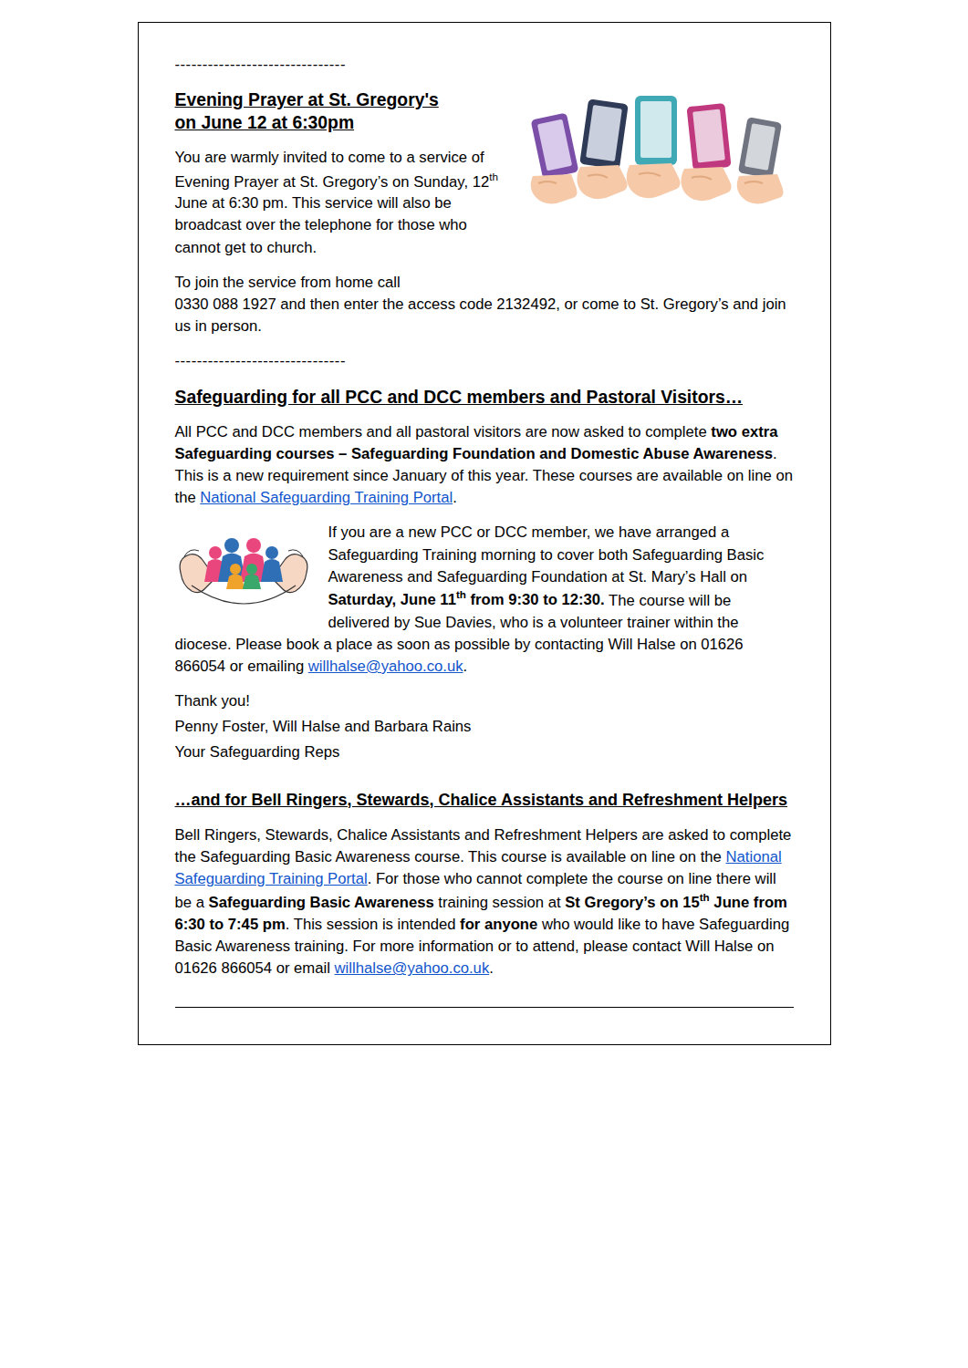-------------------------------
Evening Prayer at St. Gregory's
on June 12 at 6:30pm
You are warmly invited to come to a service of Evening Prayer at St. Gregory’s on Sunday, 12th June at 6:30 pm. This service will also be broadcast over the telephone for those who cannot get to church.
To join the service from home call
0330 088 1927 and then enter the access code 2132492, or come to St. Gregory’s and join us in person.
-------------------------------
Safeguarding for all PCC and DCC members and Pastoral Visitors…
All PCC and DCC members and all pastoral visitors are now asked to complete two extra Safeguarding courses – Safeguarding Foundation and Domestic Abuse Awareness. This is a new requirement since January of this year. These courses are available on line on the National Safeguarding Training Portal.
If you are a new PCC or DCC member, we have arranged a Safeguarding Training morning to cover both Safeguarding Basic Awareness and Safeguarding Foundation at St. Mary’s Hall on Saturday, June 11th from 9:30 to 12:30. The course will be delivered by Sue Davies, who is a volunteer trainer within the diocese. Please book a place as soon as possible by contacting Will Halse on 01626 866054 or emailing willhalse@yahoo.co.uk.
Thank you!
Penny Foster, Will Halse and Barbara Rains
Your Safeguarding Reps
…and for Bell Ringers, Stewards, Chalice Assistants and Refreshment Helpers
Bell Ringers, Stewards, Chalice Assistants and Refreshment Helpers are asked to complete the Safeguarding Basic Awareness course. This course is available on line on the National Safeguarding Training Portal. For those who cannot complete the course on line there will be a Safeguarding Basic Awareness training session at St Gregory’s on 15th June from 6:30 to 7:45 pm. This session is intended for anyone who would like to have Safeguarding Basic Awareness training. For more information or to attend, please contact Will Halse on 01626 866054 or email willhalse@yahoo.co.uk.